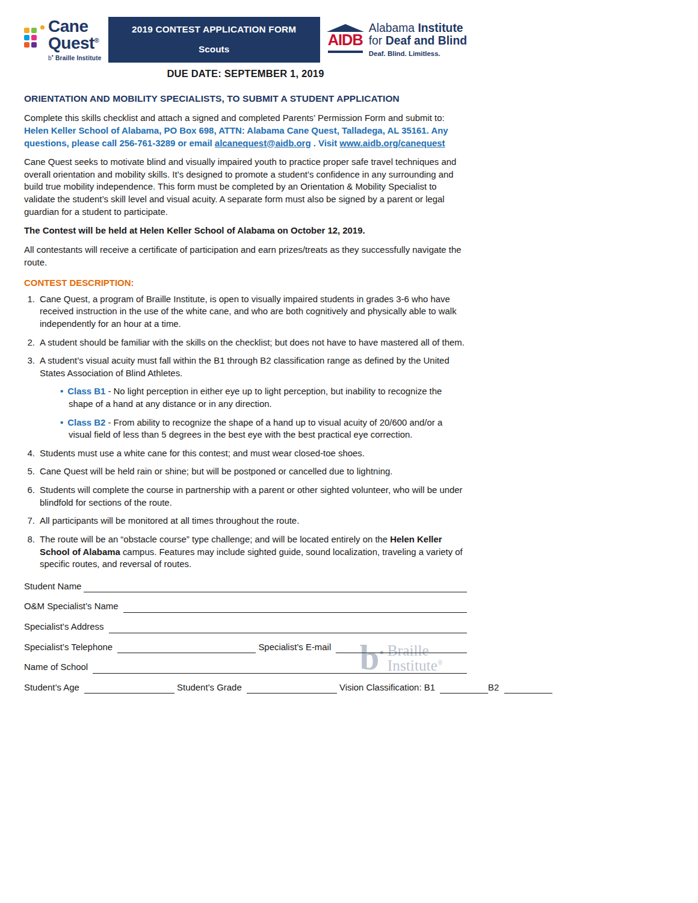Cane
Quest®
b• Braille Institute
2019 CONTEST APPLICATION FORM
Scouts
AIDB
Alabama Institute
for Deaf and Blind
Deaf. Blind. Limitless.
DUE DATE: SEPTEMBER 1, 2019
ORIENTATION AND MOBILITY SPECIALISTS, TO SUBMIT A STUDENT APPLICATION
Complete this skills checklist and attach a signed and completed Parents’ Permission Form and submit to: Helen Keller School of Alabama, PO Box 698, ATTN: Alabama Cane Quest, Talladega, AL 35161. Any questions, please call 256-761-3289 or email alcanequest@aidb.org . Visit www.aidb.org/canequest
Cane Quest seeks to motivate blind and visually impaired youth to practice proper safe travel techniques and overall orientation and mobility skills. It’s designed to promote a student’s confidence in any surrounding and build true mobility independence. This form must be completed by an Orientation & Mobility Specialist to validate the student’s skill level and visual acuity. A separate form must also be signed by a parent or legal guardian for a student to participate.
The Contest will be held at Helen Keller School of Alabama on October 12, 2019.
All contestants will receive a certificate of participation and earn prizes/treats as they successfully navigate the route.
CONTEST DESCRIPTION:
Cane Quest, a program of Braille Institute, is open to visually impaired students in grades 3-6 who have received instruction in the use of the white cane, and who are both cognitively and physically able to walk independently for an hour at a time.
A student should be familiar with the skills on the checklist; but does not have to have mastered all of them.
A student’s visual acuity must fall within the B1 through B2 classification range as defined by the United States Association of Blind Athletes.
Class B1 - No light perception in either eye up to light perception, but inability to recognize the shape of a hand at any distance or in any direction.
Class B2 - From ability to recognize the shape of a hand up to visual acuity of 20/600 and/or a visual field of less than 5 degrees in the best eye with the best practical eye correction.
Students must use a white cane for this contest; and must wear closed-toe shoes.
Cane Quest will be held rain or shine; but will be postponed or cancelled due to lightning.
Students will complete the course in partnership with a parent or other sighted volunteer, who will be under blindfold for sections of the route.
All participants will be monitored at all times throughout the route.
The route will be an “obstacle course” type challenge; and will be located entirely on the Helen Keller School of Alabama campus. Features may include sighted guide, sound localization, traveling a variety of specific routes, and reversal of routes.
Student Name
O&M Specialist’s Name
Specialist’s Address
Specialist’s Telephone Specialist’s E-mail
Name of School
Student’s Age Student’s Grade Vision Classification: B1 B2
b•
Braille
Institute®